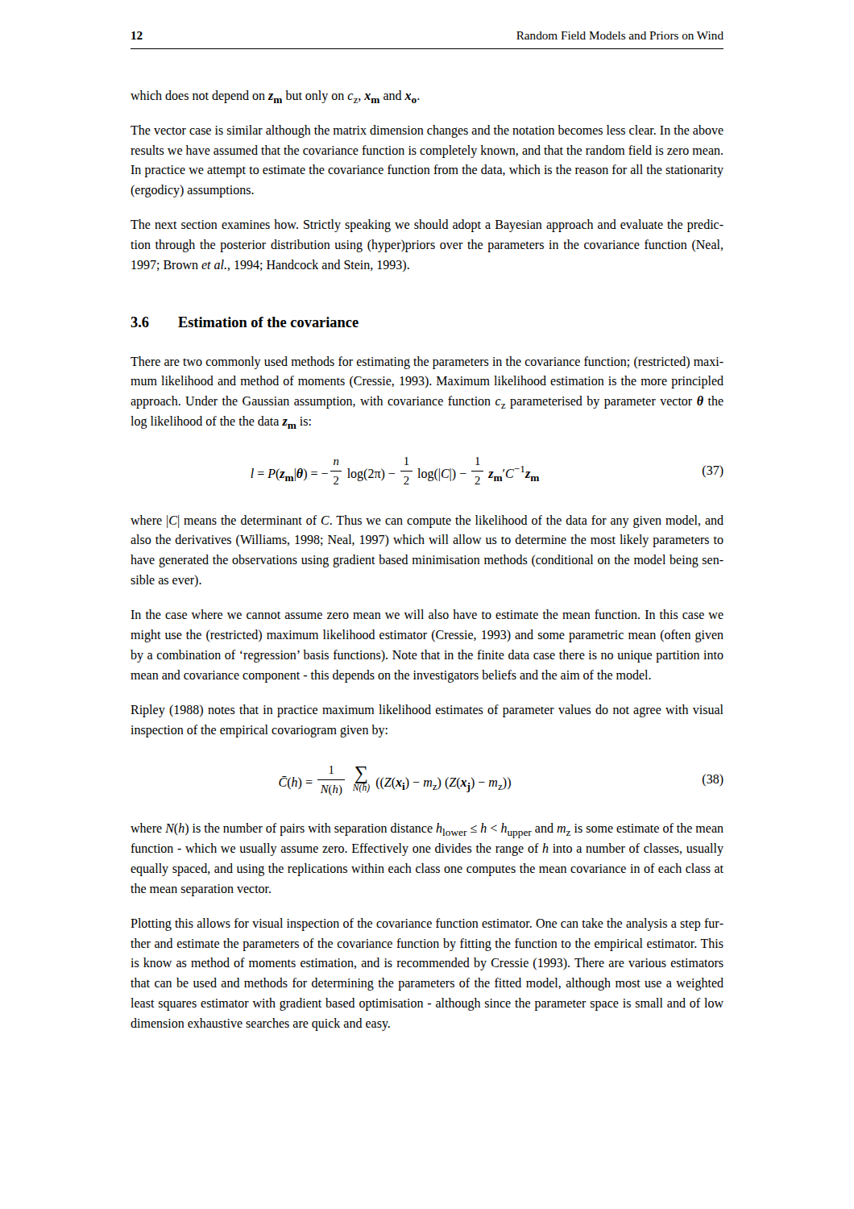12 Random Field Models and Priors on Wind
which does not depend on zm but only on cz, xm and xo.
The vector case is similar although the matrix dimension changes and the notation becomes less clear. In the above results we have assumed that the covariance function is completely known, and that the random field is zero mean. In practice we attempt to estimate the covariance function from the data, which is the reason for all the stationarity (ergodicy) assumptions.
The next section examines how. Strictly speaking we should adopt a Bayesian approach and evaluate the prediction through the posterior distribution using (hyper)priors over the parameters in the covariance function (Neal, 1997; Brown et al., 1994; Handcock and Stein, 1993).
3.6 Estimation of the covariance
There are two commonly used methods for estimating the parameters in the covariance function; (restricted) maximum likelihood and method of moments (Cressie, 1993). Maximum likelihood estimation is the more principled approach. Under the Gaussian assumption, with covariance function cz parameterised by parameter vector θ the log likelihood of the the data zm is:
l = P(zm|θ) = −n 2 log(2π) − 12 log(|C|) − 12 zm′C−1zm (37)
where |C| means the determinant of C. Thus we can compute the likelihood of the data for any given model, and also the derivatives (Williams, 1998; Neal, 1997) which will allow us to determine the most likely parameters to have generated the observations using gradient based minimisation methods (conditional on the model being sensible as ever).
In the case where we cannot assume zero mean we will also have to estimate the mean function. In this case we might use the (restricted) maximum likelihood estimator (Cressie, 1993) and some parametric mean (often given by a combination of ‘regression’ basis functions). Note that in the finite data case there is no unique partition into mean and covariance component - this depends on the investigators beliefs and the aim of the model.
Ripley (1988) notes that in practice maximum likelihood estimates of parameter values do not agree with visual inspection of the empirical covariogram given by:
C̄(h) = 1 N(h) ∑N(h) ((Z(xi) − mz) (Z(xj) − mz)) (38)
where N(h) is the number of pairs with separation distance hlower ≤ h < hupper and mz is some estimate of the mean function - which we usually assume zero. Effectively one divides the range of h into a number of classes, usually equally spaced, and using the replications within each class one computes the mean covariance in of each class at the mean separation vector.
Plotting this allows for visual inspection of the covariance function estimator. One can take the analysis a step further and estimate the parameters of the covariance function by fitting the function to the empirical estimator. This is know as method of moments estimation, and is recommended by Cressie (1993). There are various estimators that can be used and methods for determining the parameters of the fitted model, although most use a weighted least squares estimator with gradient based optimisation - although since the parameter space is small and of low dimension exhaustive searches are quick and easy.